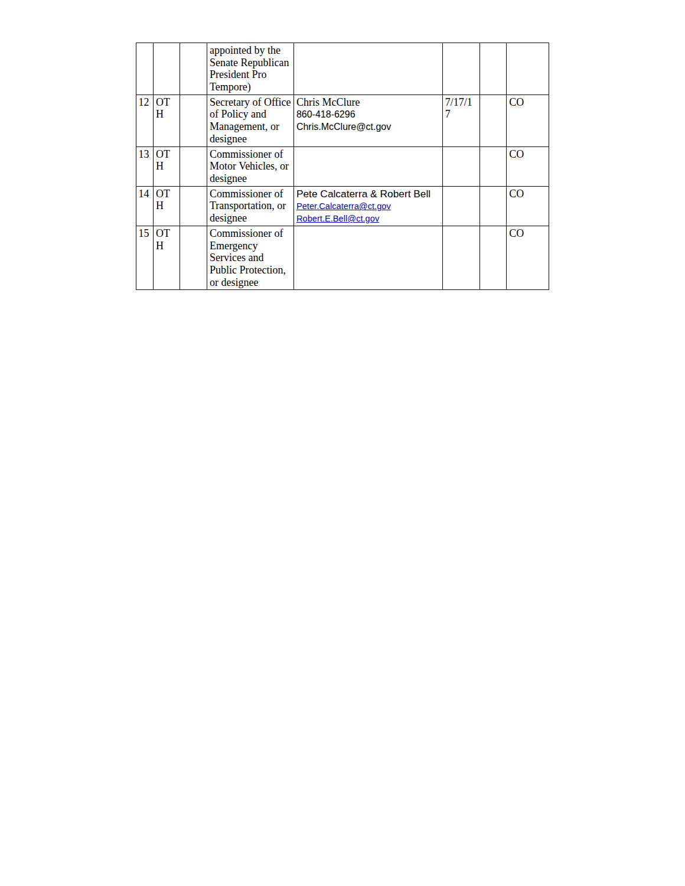| | | | appointed by the Senate Republican President Pro Tempore) | | | | |
| 12 | OTH | | Secretary of Office of Policy and Management, or designee | Chris McClure 860-418-6296 Chris.McClure@ct.gov | 7/17/17 | | CO |
| 13 | OTH | | Commissioner of Motor Vehicles, or designee | | | | CO |
| 14 | OTH | | Commissioner of Transportation, or designee | Pete Calcaterra & Robert Bell Peter.Calcaterra@ct.gov Robert.E.Bell@ct.gov | | | CO |
| 15 | OTH | | Commissioner of Emergency Services and Public Protection, or designee | | | | CO |